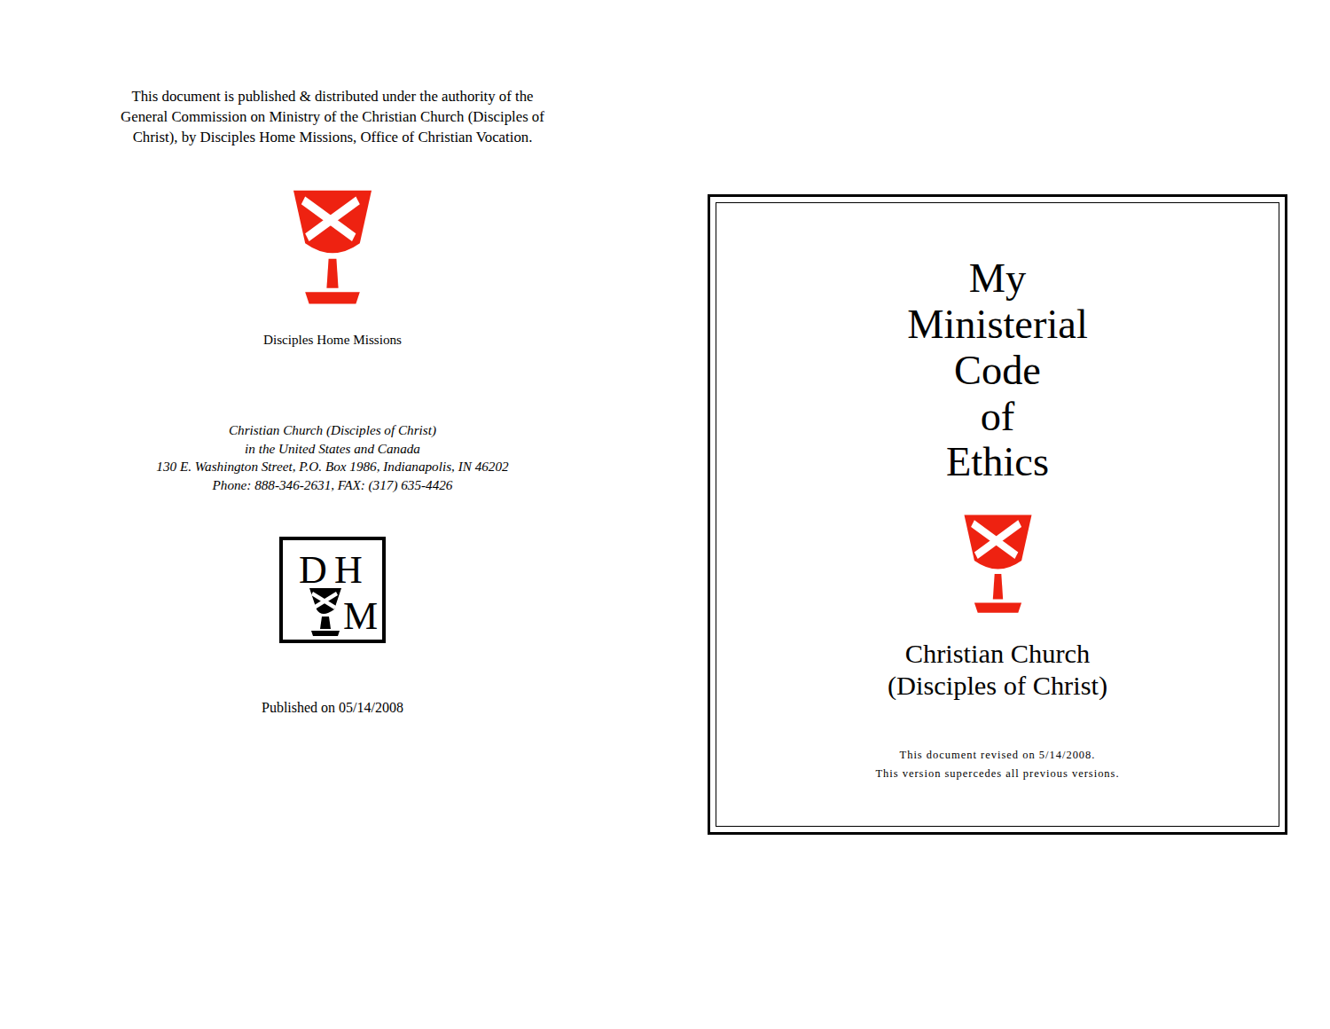This document is published & distributed under the authority of the General Commission on Ministry of the Christian Church (Disciples of Christ), by Disciples Home Missions, Office of Christian Vocation.
Disciples Home Missions
Christian Church (Disciples of Christ)
in the United States and Canada
130 E. Washington Street, P.O. Box 1986, Indianapolis, IN 46202
Phone: 888-346-2631, FAX: (317) 635-4426 D H M
Published on 05/14/2008
My
Ministerial
Code
of
Ethics
Christian Church
(Disciples of Christ)
This document revised on 5/14/2008.
This version supercedes all previous versions.